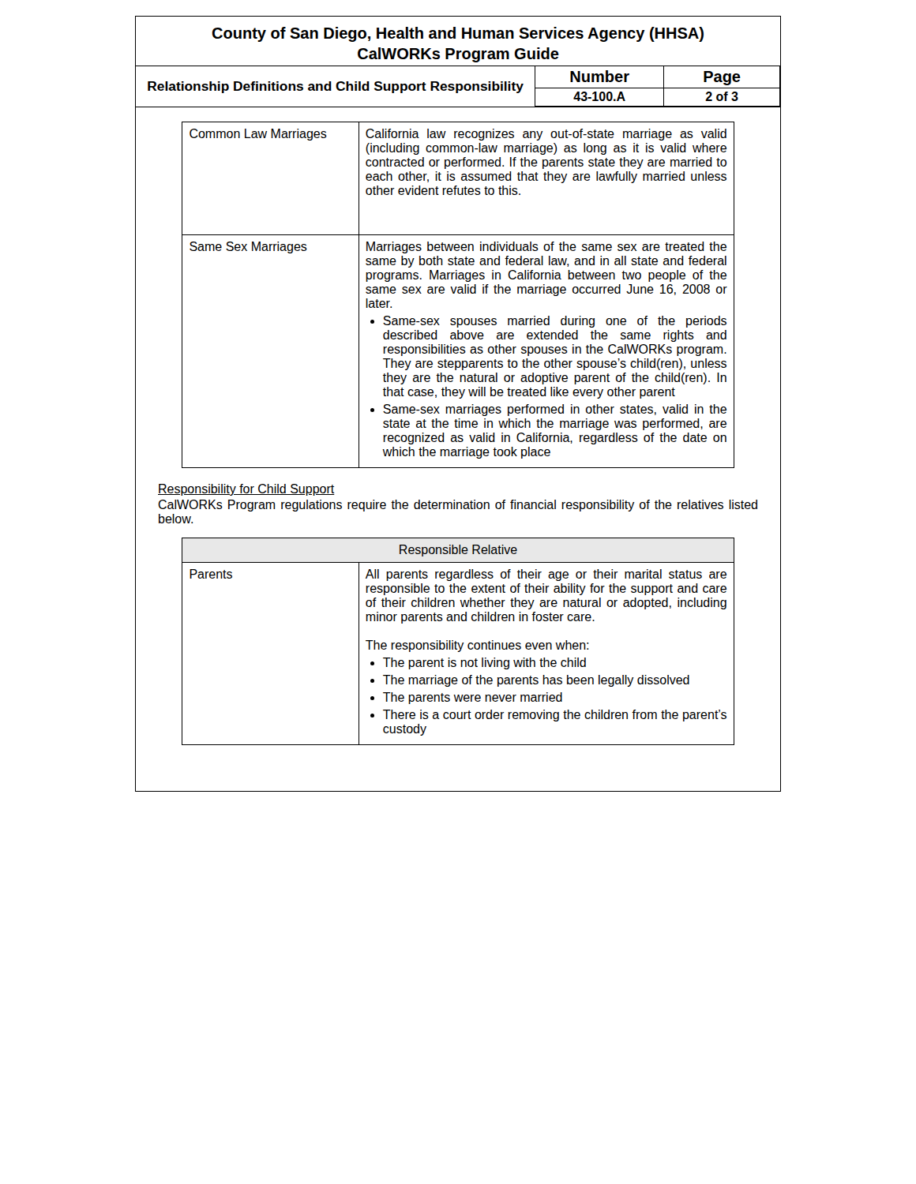County of San Diego, Health and Human Services Agency (HHSA)
CalWORKs Program Guide
| Relationship Definitions and Child Support Responsibility | Number | Page |
| 43-100.A | 2 of 3 |
| Common Law Marriages | California law recognizes any out-of-state marriage as valid (including common-law marriage) as long as it is valid where contracted or performed. If the parents state they are married to each other, it is assumed that they are lawfully married unless other evident refutes to this. |
| Same Sex Marriages | Marriages between individuals of the same sex are treated the same by both state and federal law, and in all state and federal programs. Marriages in California between two people of the same sex are valid if the marriage occurred June 16, 2008 or later. Same-sex spouses married during one of the periods described above are extended the same rights and responsibilities as other spouses in the CalWORKs program. They are stepparents to the other spouse’s child(ren), unless they are the natural or adoptive parent of the child(ren). In that case, they will be treated like every other parent Same-sex marriages performed in other states, valid in the state at the time in which the marriage was performed, are recognized as valid in California, regardless of the date on which the marriage took place |
Responsibility for Child Support
CalWORKs Program regulations require the determination of financial responsibility of the relatives listed below.
| Responsible Relative |
| --- |
| Parents | All parents regardless of their age or their marital status are responsible to the extent of their ability for the support and care of their children whether they are natural or adopted, including minor parents and children in foster care. The responsibility continues even when: The parent is not living with the child The marriage of the parents has been legally dissolved The parents were never married There is a court order removing the children from the parent’s custody |